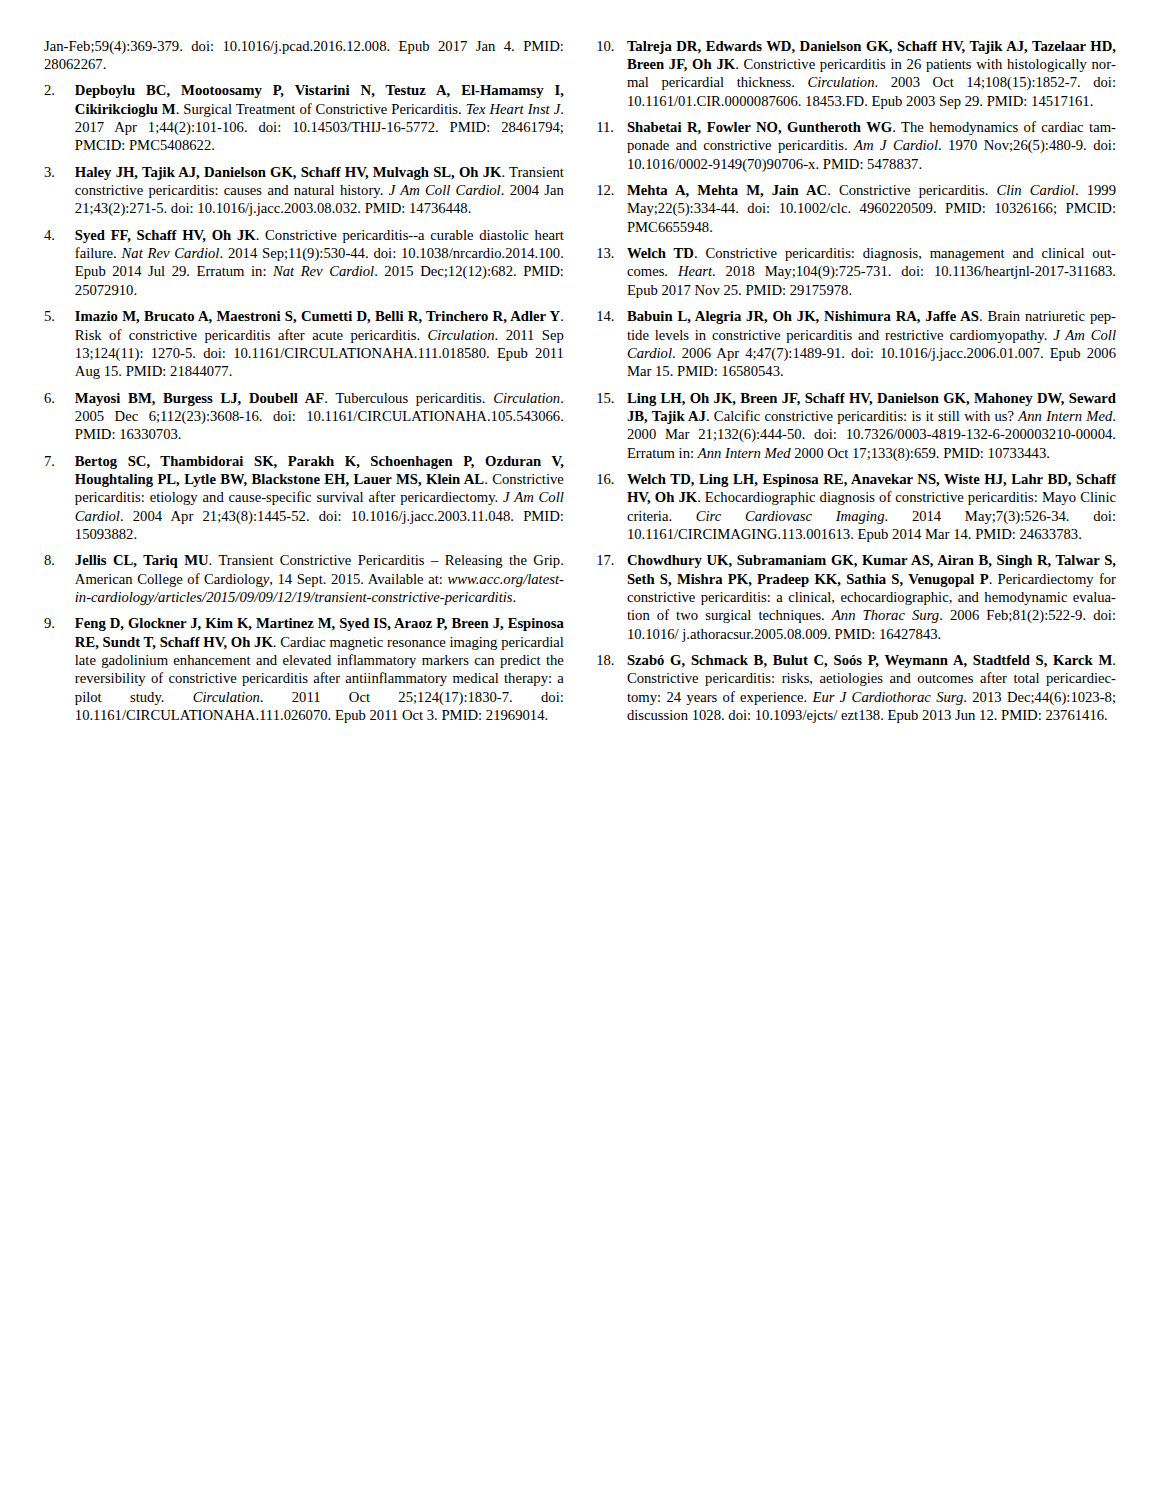Jan-Feb;59(4):369-379. doi: 10.1016/j.pcad.2016.12.008. Epub 2017 Jan 4. PMID: 28062267.
Depboylu BC, Mootoosamy P, Vistarini N, Testuz A, El-Hamamsy I, Cikirikcioglu M. Surgical Treatment of Constrictive Pericarditis. Tex Heart Inst J. 2017 Apr 1;44(2):101-106. doi: 10.14503/THIJ-16-5772. PMID: 28461794; PMCID: PMC5408622.
Haley JH, Tajik AJ, Danielson GK, Schaff HV, Mulvagh SL, Oh JK. Transient constrictive pericarditis: causes and natural history. J Am Coll Cardiol. 2004 Jan 21;43(2):271-5. doi: 10.1016/j.jacc.2003.08.032. PMID: 14736448.
Syed FF, Schaff HV, Oh JK. Constrictive pericarditis--a curable diastolic heart failure. Nat Rev Cardiol. 2014 Sep;11(9):530-44. doi: 10.1038/nrcardio.2014.100. Epub 2014 Jul 29. Erratum in: Nat Rev Cardiol. 2015 Dec;12(12):682. PMID: 25072910.
Imazio M, Brucato A, Maestroni S, Cumetti D, Belli R, Trinchero R, Adler Y. Risk of constrictive pericarditis after acute pericarditis. Circulation. 2011 Sep 13;124(11): 1270-5. doi: 10.1161/CIRCULATIONAHA.111.018580. Epub 2011 Aug 15. PMID: 21844077.
Mayosi BM, Burgess LJ, Doubell AF. Tuberculous pericarditis. Circulation. 2005 Dec 6;112(23):3608-16. doi: 10.1161/CIRCULATIONAHA.105.543066. PMID: 16330703.
Bertog SC, Thambidorai SK, Parakh K, Schoenhagen P, Ozduran V, Houghtaling PL, Lytle BW, Blackstone EH, Lauer MS, Klein AL. Constrictive pericarditis: etiology and cause-specific survival after pericardiectomy. J Am Coll Cardiol. 2004 Apr 21;43(8):1445-52. doi: 10.1016/j.jacc.2003.11.048. PMID: 15093882.
Jellis CL, Tariq MU. Transient Constrictive Pericarditis – Releasing the Grip. American College of Cardiology, 14 Sept. 2015. Available at: www.acc.org/latest-in-cardiology/articles/2015/09/09/12/19/transient-constrictive-pericarditis.
Feng D, Glockner J, Kim K, Martinez M, Syed IS, Araoz P, Breen J, Espinosa RE, Sundt T, Schaff HV, Oh JK. Cardiac magnetic resonance imaging pericardial late gadolinium enhancement and elevated inflammatory markers can predict the reversibility of constrictive pericarditis after antiinflammatory medical therapy: a pilot study. Circulation. 2011 Oct 25;124(17):1830-7. doi: 10.1161/CIRCULATIONAHA.111.026070. Epub 2011 Oct 3. PMID: 21969014.
Talreja DR, Edwards WD, Danielson GK, Schaff HV, Tajik AJ, Tazelaar HD, Breen JF, Oh JK. Constrictive pericarditis in 26 patients with histologically normal pericardial thickness. Circulation. 2003 Oct 14;108(15):1852-7. doi: 10.1161/01.CIR.0000087606. 18453.FD. Epub 2003 Sep 29. PMID: 14517161.
Shabetai R, Fowler NO, Guntheroth WG. The hemodynamics of cardiac tamponade and constrictive pericarditis. Am J Cardiol. 1970 Nov;26(5):480-9. doi: 10.1016/0002-9149(70)90706-x. PMID: 5478837.
Mehta A, Mehta M, Jain AC. Constrictive pericarditis. Clin Cardiol. 1999 May;22(5):334-44. doi: 10.1002/clc. 4960220509. PMID: 10326166; PMCID: PMC6655948.
Welch TD. Constrictive pericarditis: diagnosis, management and clinical outcomes. Heart. 2018 May;104(9):725-731. doi: 10.1136/heartjnl-2017-311683. Epub 2017 Nov 25. PMID: 29175978.
Babuin L, Alegria JR, Oh JK, Nishimura RA, Jaffe AS. Brain natriuretic peptide levels in constrictive pericarditis and restrictive cardiomyopathy. J Am Coll Cardiol. 2006 Apr 4;47(7):1489-91. doi: 10.1016/j.jacc.2006.01.007. Epub 2006 Mar 15. PMID: 16580543.
Ling LH, Oh JK, Breen JF, Schaff HV, Danielson GK, Mahoney DW, Seward JB, Tajik AJ. Calcific constrictive pericarditis: is it still with us? Ann Intern Med. 2000 Mar 21;132(6):444-50. doi: 10.7326/0003-4819-132-6-200003210-00004. Erratum in: Ann Intern Med 2000 Oct 17;133(8):659. PMID: 10733443.
Welch TD, Ling LH, Espinosa RE, Anavekar NS, Wiste HJ, Lahr BD, Schaff HV, Oh JK. Echocardiographic diagnosis of constrictive pericarditis: Mayo Clinic criteria. Circ Cardiovasc Imaging. 2014 May;7(3):526-34. doi: 10.1161/CIRCIMAGING.113.001613. Epub 2014 Mar 14. PMID: 24633783.
Chowdhury UK, Subramaniam GK, Kumar AS, Airan B, Singh R, Talwar S, Seth S, Mishra PK, Pradeep KK, Sathia S, Venugopal P. Pericardiectomy for constrictive pericarditis: a clinical, echocardiographic, and hemodynamic evaluation of two surgical techniques. Ann Thorac Surg. 2006 Feb;81(2):522-9. doi: 10.1016/ j.athoracsur.2005.08.009. PMID: 16427843.
Szabó G, Schmack B, Bulut C, Soós P, Weymann A, Stadtfeld S, Karck M. Constrictive pericarditis: risks, aetiologies and outcomes after total pericardiectomy: 24 years of experience. Eur J Cardiothorac Surg. 2013 Dec;44(6):1023-8; discussion 1028. doi: 10.1093/ejcts/ ezt138. Epub 2013 Jun 12. PMID: 23761416.